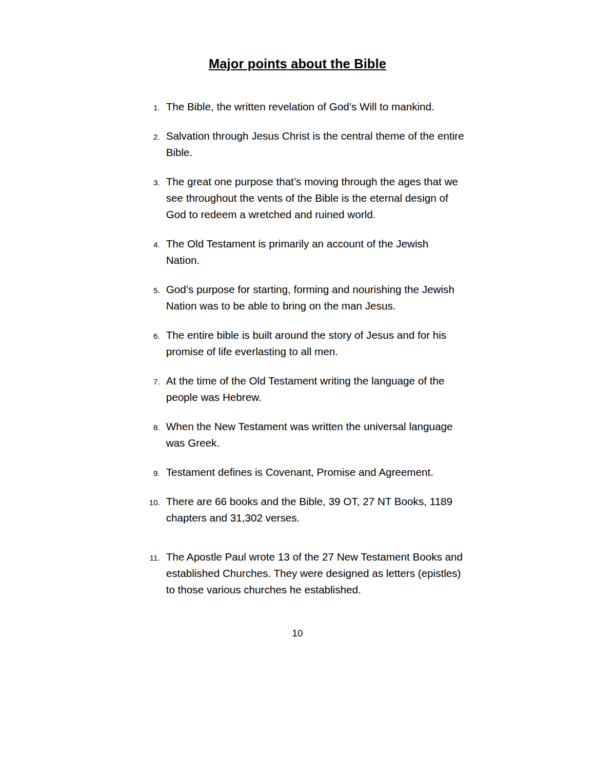Major points about the Bible
The Bible, the written revelation of God’s Will to mankind.
Salvation through Jesus Christ is the central theme of the entire Bible.
The great one purpose that’s moving through the ages that we see throughout the vents of the Bible is the eternal design of God to redeem a wretched and ruined world.
The Old Testament is primarily an account of the Jewish Nation.
God’s purpose for starting, forming and nourishing the Jewish Nation was to be able to bring on the man Jesus.
The entire bible is built around the story of Jesus and for his promise of life everlasting to all men.
At the time of the Old Testament writing the language of the people was Hebrew.
When the New Testament was written the universal language was Greek.
Testament defines is Covenant, Promise and Agreement.
There are 66 books and the Bible, 39 OT, 27 NT Books, 1189 chapters and 31,302 verses.
The Apostle Paul wrote 13 of the 27 New Testament Books and established Churches. They were designed as letters (epistles) to those various churches he established.
10